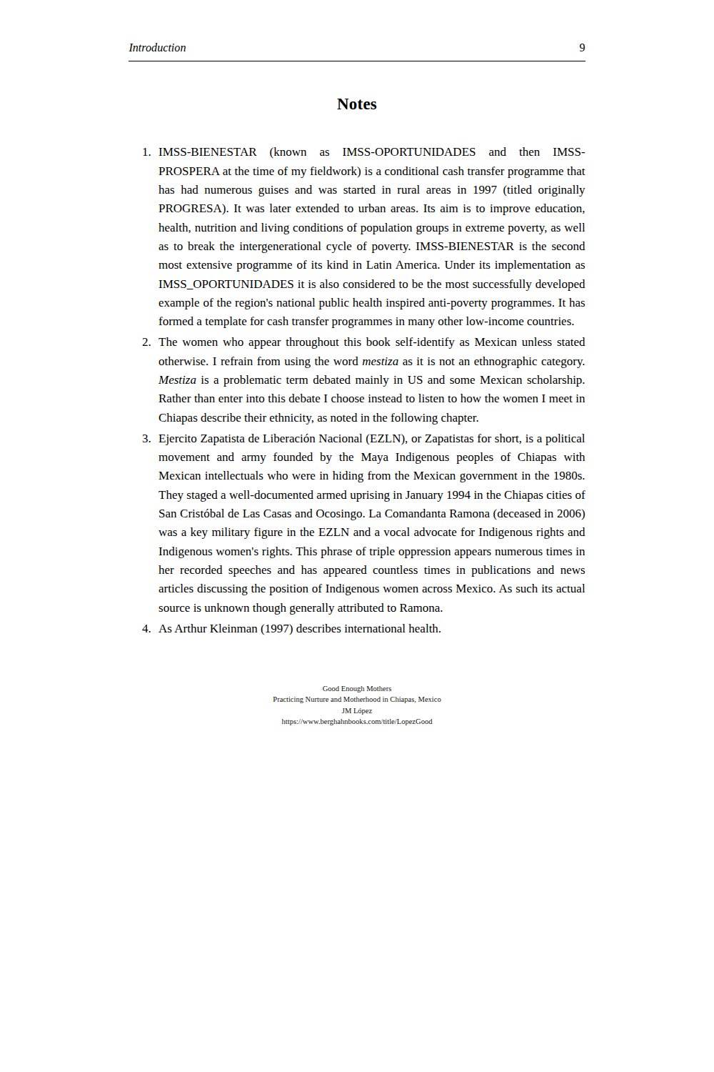Introduction 9
Notes
IMSS-BIENESTAR (known as IMSS-OPORTUNIDADES and then IMSS-PROSPERA at the time of my fieldwork) is a conditional cash transfer programme that has had numerous guises and was started in rural areas in 1997 (titled originally PROGRESA). It was later extended to urban areas. Its aim is to improve education, health, nutrition and living conditions of population groups in extreme poverty, as well as to break the intergenerational cycle of poverty. IMSS-BIENESTAR is the second most extensive programme of its kind in Latin America. Under its implementation as IMSS_OPORTUNIDADES it is also considered to be the most successfully developed example of the region's national public health inspired anti-poverty programmes. It has formed a template for cash transfer programmes in many other low-income countries.
The women who appear throughout this book self-identify as Mexican unless stated otherwise. I refrain from using the word mestiza as it is not an ethnographic category. Mestiza is a problematic term debated mainly in US and some Mexican scholarship. Rather than enter into this debate I choose instead to listen to how the women I meet in Chiapas describe their ethnicity, as noted in the following chapter.
Ejercito Zapatista de Liberación Nacional (EZLN), or Zapatistas for short, is a political movement and army founded by the Maya Indigenous peoples of Chiapas with Mexican intellectuals who were in hiding from the Mexican government in the 1980s. They staged a well-documented armed uprising in January 1994 in the Chiapas cities of San Cristóbal de Las Casas and Ocosingo. La Comandanta Ramona (deceased in 2006) was a key military figure in the EZLN and a vocal advocate for Indigenous rights and Indigenous women's rights. This phrase of triple oppression appears numerous times in her recorded speeches and has appeared countless times in publications and news articles discussing the position of Indigenous women across Mexico. As such its actual source is unknown though generally attributed to Ramona.
As Arthur Kleinman (1997) describes international health.
Good Enough Mothers
Practicing Nurture and Motherhood in Chiapas, Mexico
JM López
https://www.berghahnbooks.com/title/LopezGood